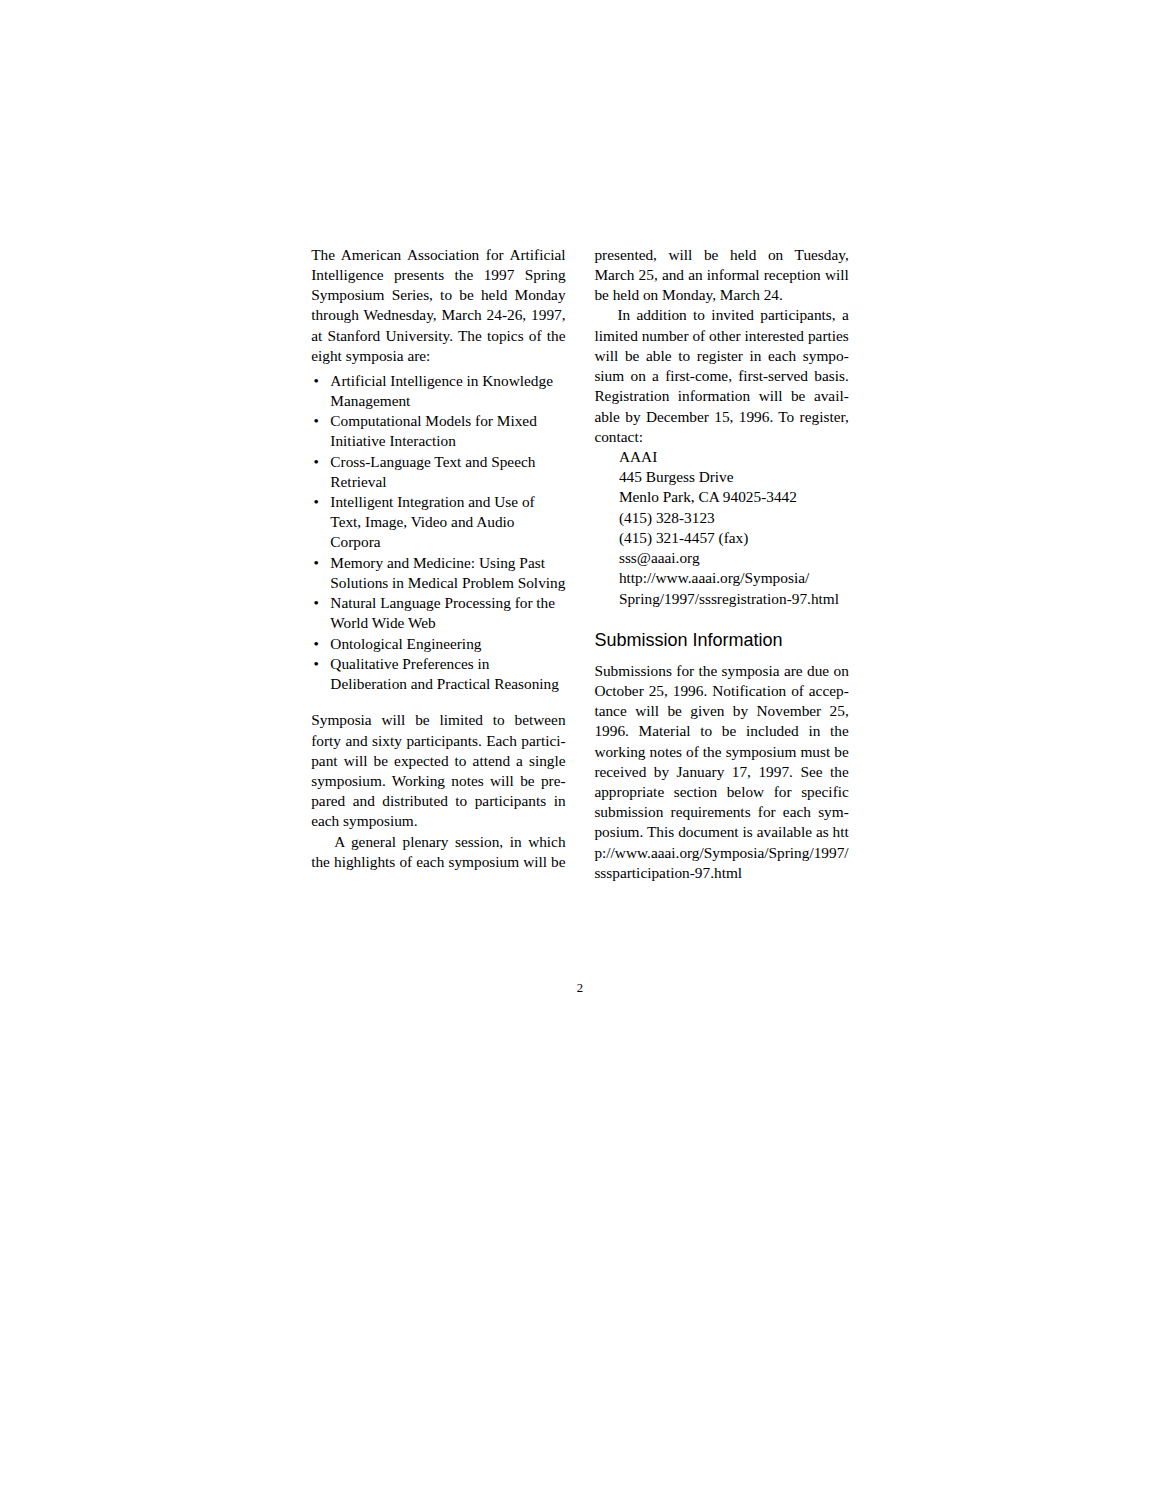The American Association for Artificial Intelligence presents the 1997 Spring Symposium Series, to be held Monday through Wednesday, March 24-26, 1997, at Stanford University. The topics of the eight symposia are:
Artificial Intelligence in Knowledge Management
Computational Models for Mixed Initiative Interaction
Cross-Language Text and Speech Retrieval
Intelligent Integration and Use of Text, Image, Video and Audio Corpora
Memory and Medicine: Using Past Solutions in Medical Problem Solving
Natural Language Processing for the World Wide Web
Ontological Engineering
Qualitative Preferences in Deliberation and Practical Reasoning
Symposia will be limited to between forty and sixty participants. Each participant will be expected to attend a single symposium. Working notes will be prepared and distributed to participants in each symposium.
A general plenary session, in which the highlights of each symposium will be presented, will be held on Tuesday, March 25, and an informal reception will be held on Monday, March 24.
In addition to invited participants, a limited number of other interested parties will be able to register in each symposium on a first-come, first-served basis. Registration information will be available by December 15, 1996. To register, contact:
AAAI
445 Burgess Drive
Menlo Park, CA 94025-3442
(415) 328-3123
(415) 321-4457 (fax)
sss@aaai.org
http://www.aaai.org/Symposia/
Spring/1997/sssregistration-97.html
Submission Information
Submissions for the symposia are due on October 25, 1996. Notification of acceptance will be given by November 25, 1996. Material to be included in the working notes of the symposium must be received by January 17, 1997. See the appropriate section below for specific submission requirements for each symposium. This document is available as http://www.aaai.org/Symposia/Spring/1997/sssparticipation-97.html
2